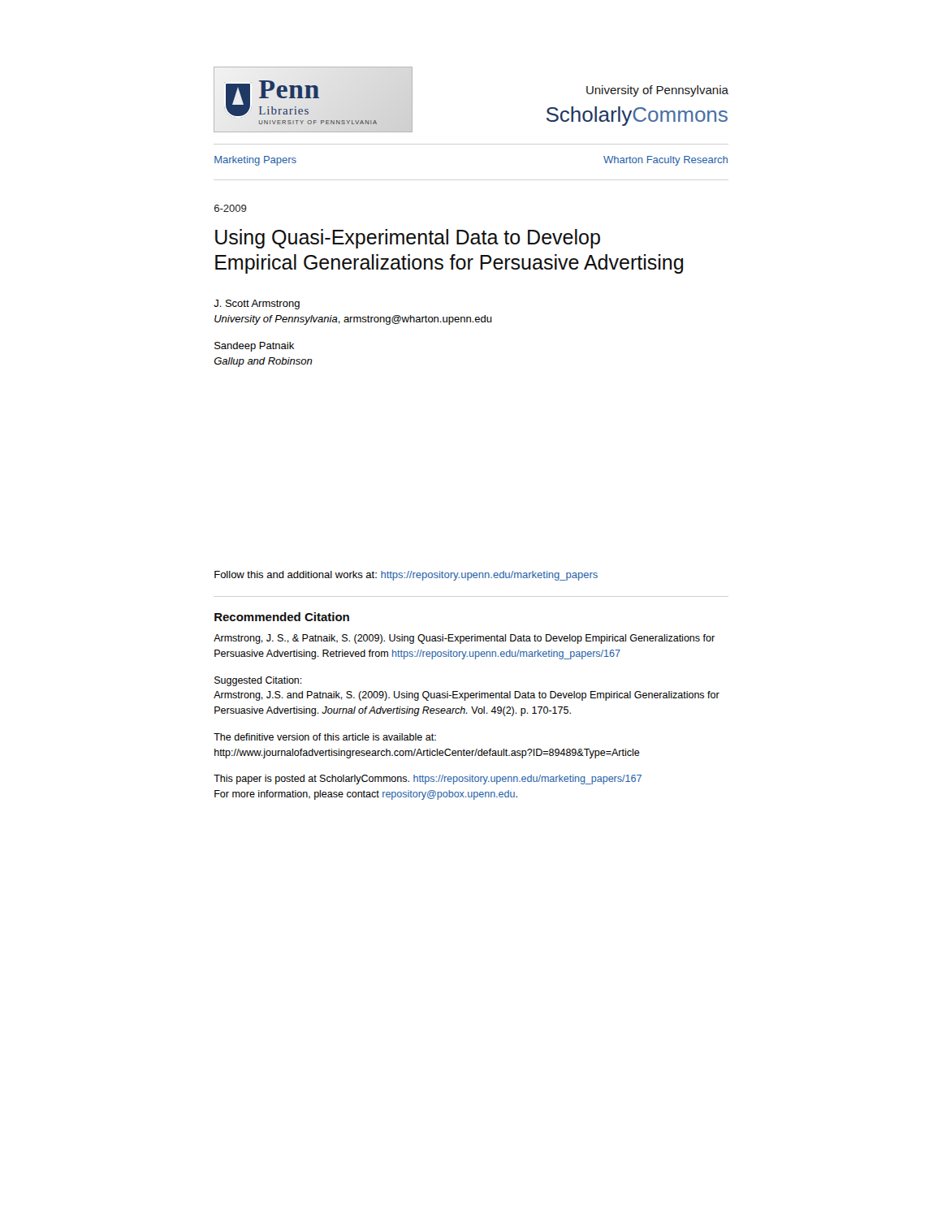Penn
Libraries
University of Pennsylvania
University of Pennsylvania
ScholarlyCommons
Marketing Papers
Wharton Faculty Research
6-2009
Using Quasi-Experimental Data to Develop Empirical Generalizations for Persuasive Advertising
J. Scott Armstrong University of Pennsylvania, armstrong@wharton.upenn.edu
Sandeep Patnaik Gallup and Robinson
Follow this and additional works at: https://repository.upenn.edu/marketing_papers
Recommended Citation
Armstrong, J. S., & Patnaik, S. (2009). Using Quasi-Experimental Data to Develop Empirical Generalizations for Persuasive Advertising. Retrieved from https://repository.upenn.edu/marketing_papers/167
Suggested Citation: Armstrong, J.S. and Patnaik, S. (2009). Using Quasi-Experimental Data to Develop Empirical Generalizations for Persuasive Advertising. Journal of Advertising Research. Vol. 49(2). p. 170-175.
The definitive version of this article is available at: http://www.journalofadvertisingresearch.com/ArticleCenter/default.asp?ID=89489&Type=Article
This paper is posted at ScholarlyCommons. https://repository.upenn.edu/marketing_papers/167
For more information, please contact repository@pobox.upenn.edu.